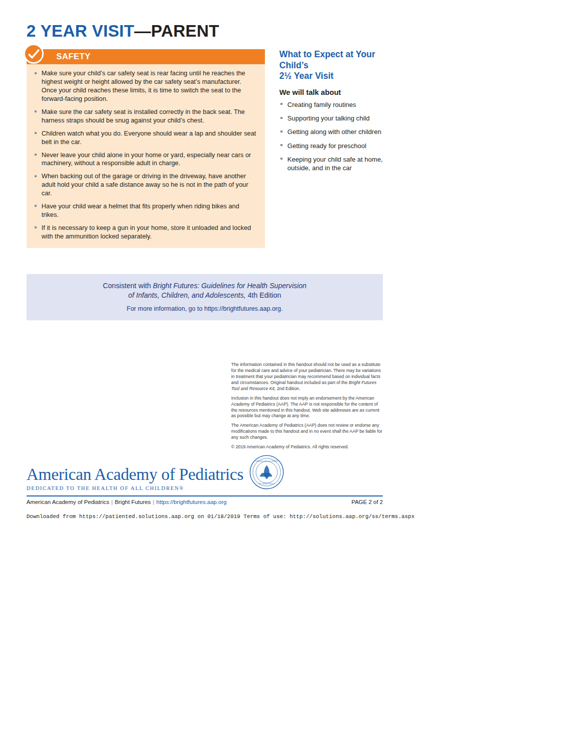2 Year Visit—Parent
Safety
Make sure your child’s car safety seat is rear facing until he reaches the highest weight or height allowed by the car safety seat’s manufacturer. Once your child reaches these limits, it is time to switch the seat to the forward-facing position.
Make sure the car safety seat is installed correctly in the back seat. The harness straps should be snug against your child’s chest.
Children watch what you do. Everyone should wear a lap and shoulder seat belt in the car.
Never leave your child alone in your home or yard, especially near cars or machinery, without a responsible adult in charge.
When backing out of the garage or driving in the driveway, have another adult hold your child a safe distance away so he is not in the path of your car.
Have your child wear a helmet that fits properly when riding bikes and trikes.
If it is necessary to keep a gun in your home, store it unloaded and locked with the ammunition locked separately.
What to Expect at Your Child’s
2½ Year Visit
We will talk about
Creating family routines
Supporting your talking child
Getting along with other children
Getting ready for preschool
Keeping your child safe at home, outside, and in the car
Consistent with Bright Futures: Guidelines for Health Supervision
of Infants, Children, and Adolescents, 4th Edition
For more information, go to https://brightfutures.aap.org.
The information contained in this handout should not be used as a substitute for the medical care and advice of your pediatrician. There may be variations in treatment that your pediatrician may recommend based on individual facts and circumstances. Original handout included as part of the Bright Futures Tool and Resource Kit, 2nd Edition.
Inclusion in this handout does not imply an endorsement by the American Academy of Pediatrics (AAP). The AAP is not responsible for the content of the resources mentioned in this handout. Web site addresses are as current as possible but may change at any time.
The American Academy of Pediatrics (AAP) does not review or endorse any modifications made to this handout and in no event shall the AAP be liable for any such changes.
© 2019 American Academy of Pediatrics. All rights reserved.
American Academy of Pediatrics
DEDICATED TO THE HEALTH OF ALL CHILDREN®
AMERICAN ACADEMY OF PEDIATRICS
American Academy of Pediatrics|Bright Futures|https://brightfutures.aap.org
PAGE 2 of 2
Downloaded from https://patiented.solutions.aap.org on 01/18/2019 Terms of use: http://solutions.aap.org/ss/terms.aspx